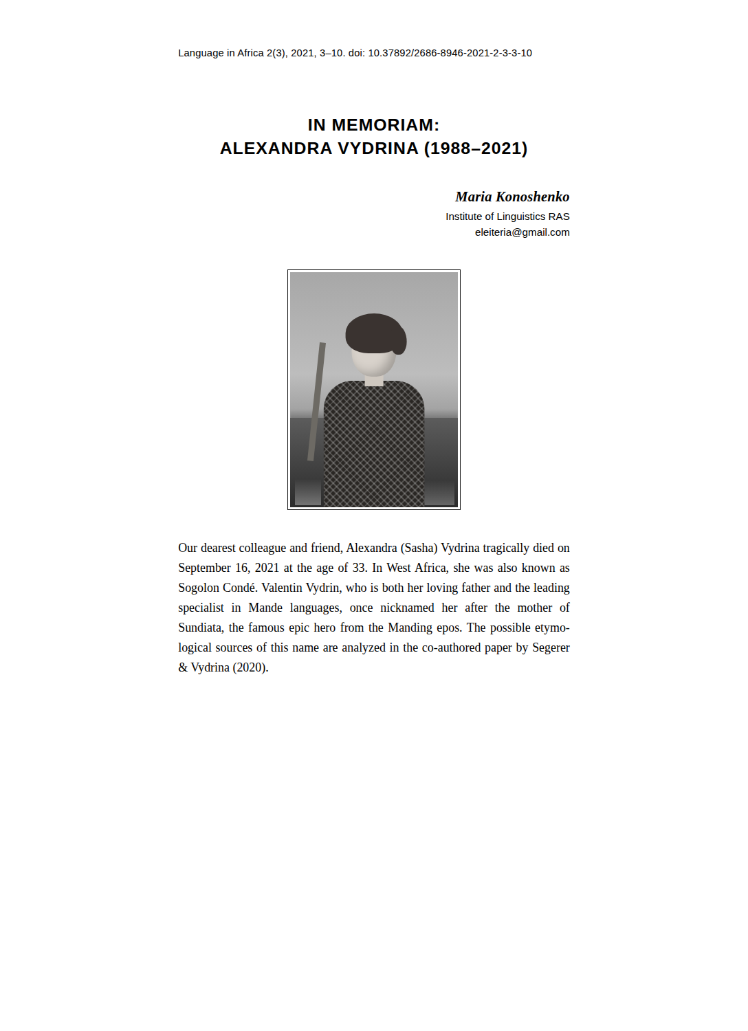Language in Africa 2(3), 2021, 3–10. doi: 10.37892/2686-8946-2021-2-3-3-10
IN MEMORIAM:
ALEXANDRA VYDRINA (1988–2021)
Maria Konoshenko
Institute of Linguistics RAS
eleiteria@gmail.com
Our dearest colleague and friend, Alexandra (Sasha) Vydrina tragically died on September 16, 2021 at the age of 33. In West Africa, she was also known as Sogolon Condé. Valentin Vydrin, who is both her loving father and the leading specialist in Mande languages, once nicknamed her after the mother of Sundiata, the famous epic hero from the Manding epos. The possible etymological sources of this name are analyzed in the co-authored paper by Segerer & Vydrina (2020).